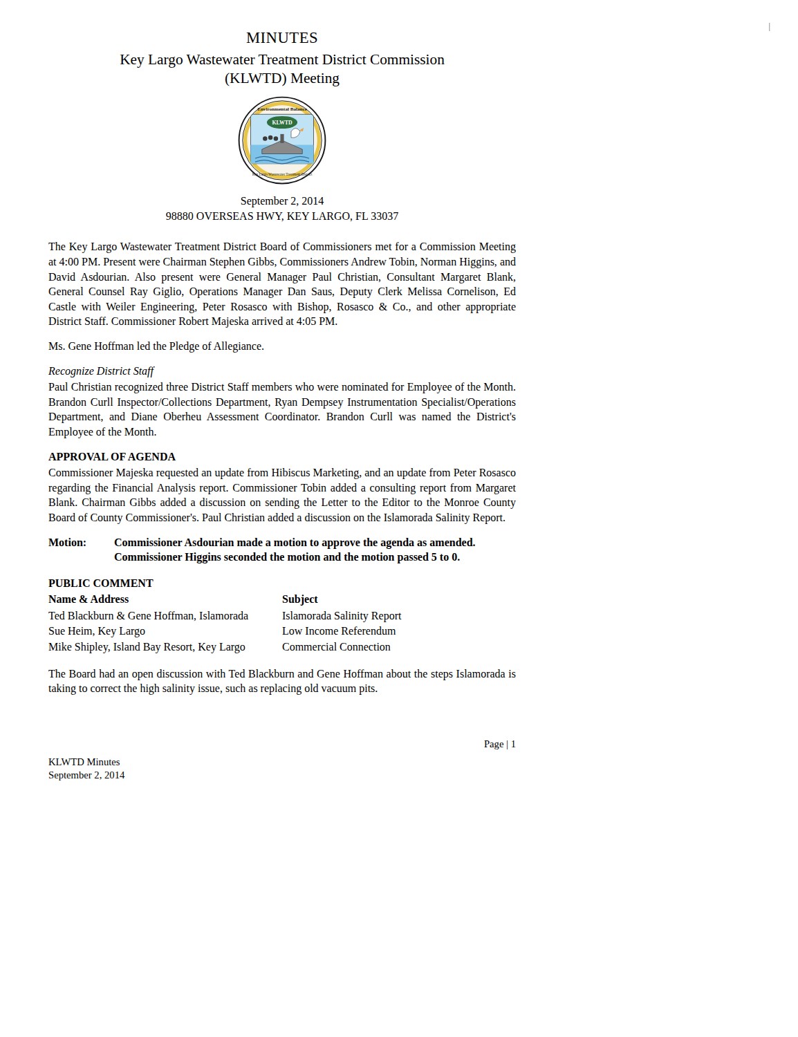|
MINUTES
Key Largo Wastewater Treatment District Commission
(KLWTD) Meeting
Environmental Balance Key Largo Wastewater Treatment District KLWTD
September 2, 2014
98880 OVERSEAS HWY, KEY LARGO, FL 33037
The Key Largo Wastewater Treatment District Board of Commissioners met for a Commission Meeting at 4:00 PM. Present were Chairman Stephen Gibbs, Commissioners Andrew Tobin, Norman Higgins, and David Asdourian. Also present were General Manager Paul Christian, Consultant Margaret Blank, General Counsel Ray Giglio, Operations Manager Dan Saus, Deputy Clerk Melissa Cornelison, Ed Castle with Weiler Engineering, Peter Rosasco with Bishop, Rosasco & Co., and other appropriate District Staff. Commissioner Robert Majeska arrived at 4:05 PM.
Ms. Gene Hoffman led the Pledge of Allegiance.
Recognize District Staff
Paul Christian recognized three District Staff members who were nominated for Employee of the Month. Brandon Curll Inspector/Collections Department, Ryan Dempsey Instrumentation Specialist/Operations Department, and Diane Oberheu Assessment Coordinator. Brandon Curll was named the District's Employee of the Month.
APPROVAL OF AGENDA
Commissioner Majeska requested an update from Hibiscus Marketing, and an update from Peter Rosasco regarding the Financial Analysis report. Commissioner Tobin added a consulting report from Margaret Blank. Chairman Gibbs added a discussion on sending the Letter to the Editor to the Monroe County Board of County Commissioner's. Paul Christian added a discussion on the Islamorada Salinity Report.
Motion:
Commissioner Asdourian made a motion to approve the agenda as amended. Commissioner Higgins seconded the motion and the motion passed 5 to 0.
PUBLIC COMMENT
| Name & Address | Subject |
| --- | --- |
| Ted Blackburn & Gene Hoffman, Islamorada | Islamorada Salinity Report |
| Sue Heim, Key Largo | Low Income Referendum |
| Mike Shipley, Island Bay Resort, Key Largo | Commercial Connection |
The Board had an open discussion with Ted Blackburn and Gene Hoffman about the steps Islamorada is taking to correct the high salinity issue, such as replacing old vacuum pits.
Page | 1
KLWTD Minutes
September 2, 2014